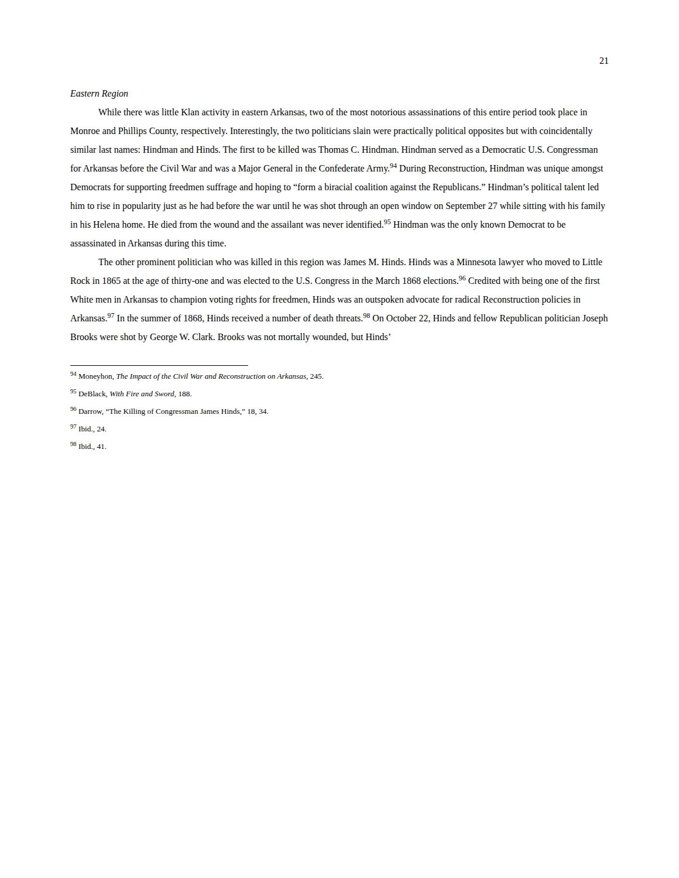21
Eastern Region
While there was little Klan activity in eastern Arkansas, two of the most notorious assassinations of this entire period took place in Monroe and Phillips County, respectively. Interestingly, the two politicians slain were practically political opposites but with coincidentally similar last names: Hindman and Hinds. The first to be killed was Thomas C. Hindman. Hindman served as a Democratic U.S. Congressman for Arkansas before the Civil War and was a Major General in the Confederate Army.94 During Reconstruction, Hindman was unique amongst Democrats for supporting freedmen suffrage and hoping to “form a biracial coalition against the Republicans.” Hindman’s political talent led him to rise in popularity just as he had before the war until he was shot through an open window on September 27 while sitting with his family in his Helena home. He died from the wound and the assailant was never identified.95 Hindman was the only known Democrat to be assassinated in Arkansas during this time.
The other prominent politician who was killed in this region was James M. Hinds. Hinds was a Minnesota lawyer who moved to Little Rock in 1865 at the age of thirty-one and was elected to the U.S. Congress in the March 1868 elections.96 Credited with being one of the first White men in Arkansas to champion voting rights for freedmen, Hinds was an outspoken advocate for radical Reconstruction policies in Arkansas.97 In the summer of 1868, Hinds received a number of death threats.98 On October 22, Hinds and fellow Republican politician Joseph Brooks were shot by George W. Clark. Brooks was not mortally wounded, but Hinds’
94 Moneyhon, The Impact of the Civil War and Reconstruction on Arkansas, 245.
95 DeBlack, With Fire and Sword, 188.
96 Darrow, “The Killing of Congressman James Hinds,” 18, 34.
97 Ibid., 24.
98 Ibid., 41.